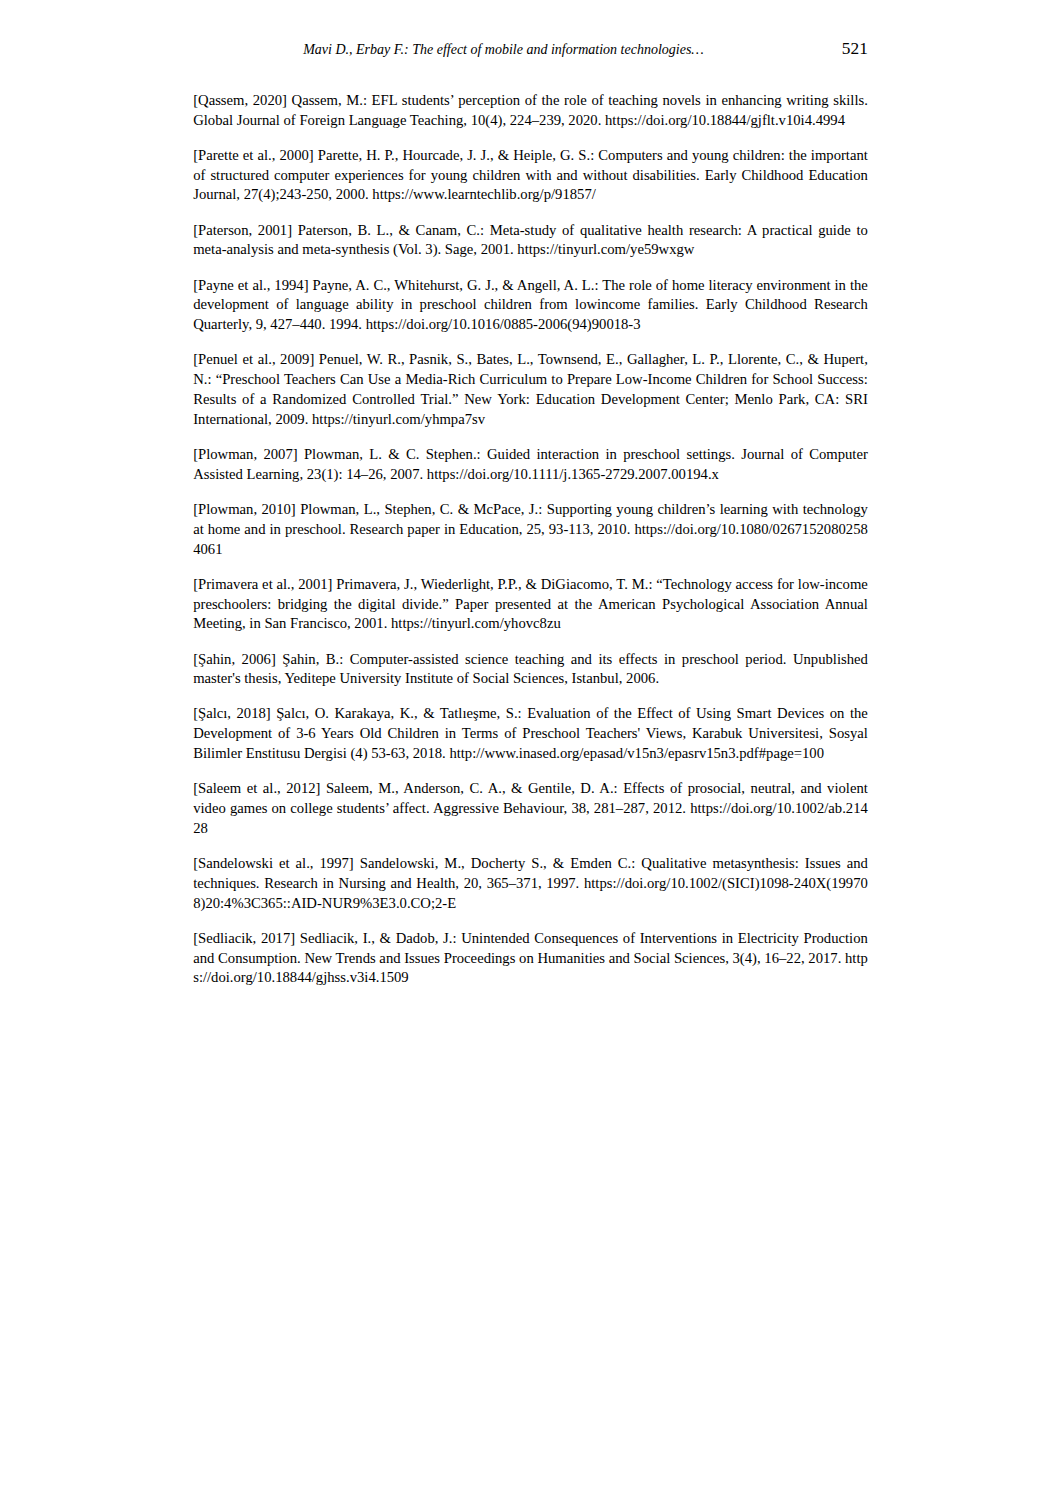Mavi D., Erbay F.: The effect of mobile and information technologies… 521
[Qassem, 2020] Qassem, M.: EFL students’ perception of the role of teaching novels in enhancing writing skills. Global Journal of Foreign Language Teaching, 10(4), 224–239, 2020. https://doi.org/10.18844/gjflt.v10i4.4994
[Parette et al., 2000] Parette, H. P., Hourcade, J. J., & Heiple, G. S.: Computers and young children: the important of structured computer experiences for young children with and without disabilities. Early Childhood Education Journal, 27(4);243-250, 2000. https://www.learntechlib.org/p/91857/
[Paterson, 2001] Paterson, B. L., & Canam, C.: Meta-study of qualitative health research: A practical guide to meta-analysis and meta-synthesis (Vol. 3). Sage, 2001. https://tinyurl.com/ye59wxgw
[Payne et al., 1994] Payne, A. C., Whitehurst, G. J., & Angell, A. L.: The role of home literacy environment in the development of language ability in preschool children from lowincome families. Early Childhood Research Quarterly, 9, 427–440. 1994. https://doi.org/10.1016/0885-2006(94)90018-3
[Penuel et al., 2009] Penuel, W. R., Pasnik, S., Bates, L., Townsend, E., Gallagher, L. P., Llorente, C., & Hupert, N.: “Preschool Teachers Can Use a Media-Rich Curriculum to Prepare Low-Income Children for School Success: Results of a Randomized Controlled Trial.” New York: Education Development Center; Menlo Park, CA: SRI International, 2009. https://tinyurl.com/yhmpa7sv
[Plowman, 2007] Plowman, L. & C. Stephen.: Guided interaction in preschool settings. Journal of Computer Assisted Learning, 23(1): 14–26, 2007. https://doi.org/10.1111/j.1365-2729.2007.00194.x
[Plowman, 2010] Plowman, L., Stephen, C. & McPace, J.: Supporting young children’s learning with technology at home and in preschool. Research paper in Education, 25, 93-113, 2010. https://doi.org/10.1080/02671520802584061
[Primavera et al., 2001] Primavera, J., Wiederlight, P.P., & DiGiacomo, T. M.: “Technology access for low-income preschoolers: bridging the digital divide.” Paper presented at the American Psychological Association Annual Meeting, in San Francisco, 2001. https://tinyurl.com/yhovc8zu
[Şahin, 2006] Şahin, B.: Computer-assisted science teaching and its effects in preschool period. Unpublished master's thesis, Yeditepe University Institute of Social Sciences, Istanbul, 2006.
[Şalcı, 2018] Şalcı, O. Karakaya, K., & Tatlıeşme, S.: Evaluation of the Effect of Using Smart Devices on the Development of 3-6 Years Old Children in Terms of Preschool Teachers' Views, Karabuk Universitesi, Sosyal Bilimler Enstitusu Dergisi (4) 53-63, 2018. http://www.inased.org/epasad/v15n3/epasrv15n3.pdf#page=100
[Saleem et al., 2012] Saleem, M., Anderson, C. A., & Gentile, D. A.: Effects of prosocial, neutral, and violent video games on college students’ affect. Aggressive Behaviour, 38, 281–287, 2012. https://doi.org/10.1002/ab.21428
[Sandelowski et al., 1997] Sandelowski, M., Docherty S., & Emden C.: Qualitative metasynthesis: Issues and techniques. Research in Nursing and Health, 20, 365–371, 1997. https://doi.org/10.1002/(SICI)1098-240X(199708)20:4%3C365::AID-NUR9%3E3.0.CO;2-E
[Sedliacik, 2017] Sedliacik, I., & Dadob, J.: Unintended Consequences of Interventions in Electricity Production and Consumption. New Trends and Issues Proceedings on Humanities and Social Sciences, 3(4), 16–22, 2017. https://doi.org/10.18844/gjhss.v3i4.1509